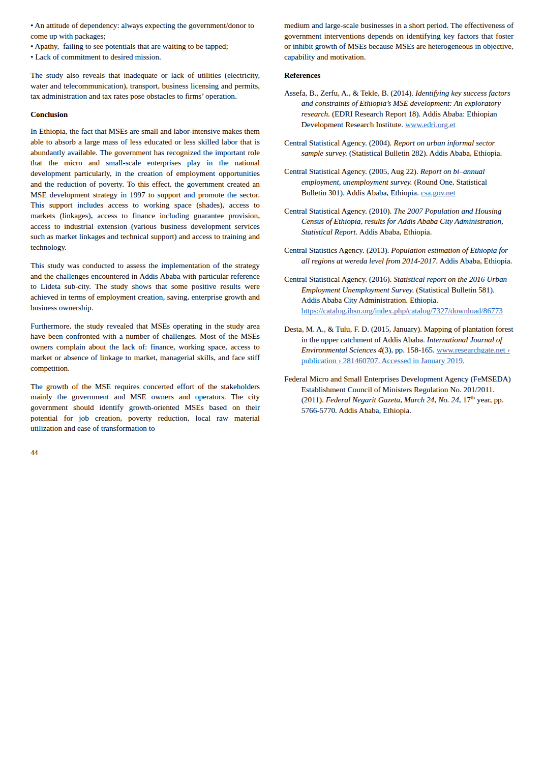• An attitude of dependency: always expecting the government/donor to come up with packages;
• Apathy, failing to see potentials that are waiting to be tapped;
• Lack of commitment to desired mission.
The study also reveals that inadequate or lack of utilities (electricity, water and telecommunication), transport, business licensing and permits, tax administration and tax rates pose obstacles to firms’ operation.
Conclusion
In Ethiopia, the fact that MSEs are small and labor-intensive makes them able to absorb a large mass of less educated or less skilled labor that is abundantly available. The government has recognized the important role that the micro and small-scale enterprises play in the national development particularly, in the creation of employment opportunities and the reduction of poverty. To this effect, the government created an MSE development strategy in 1997 to support and promote the sector. This support includes access to working space (shades), access to markets (linkages), access to finance including guarantee provision, access to industrial extension (various business development services such as market linkages and technical support) and access to training and technology.
This study was conducted to assess the implementation of the strategy and the challenges encountered in Addis Ababa with particular reference to Lideta sub-city. The study shows that some positive results were achieved in terms of employment creation, saving, enterprise growth and business ownership.
Furthermore, the study revealed that MSEs operating in the study area have been confronted with a number of challenges. Most of the MSEs owners complain about the lack of: finance, working space, access to market or absence of linkage to market, managerial skills, and face stiff competition.
The growth of the MSE requires concerted effort of the stakeholders mainly the government and MSE owners and operators. The city government should identify growth-oriented MSEs based on their potential for job creation, poverty reduction, local raw material utilization and ease of transformation to
44
medium and large-scale businesses in a short period. The effectiveness of government interventions depends on identifying key factors that foster or inhibit growth of MSEs because MSEs are heterogeneous in objective, capability and motivation.
References
Assefa, B., Zerfu, A., & Tekle, B. (2014). Identifying key success factors and constraints of Ethiopia’s MSE development: An exploratory research. (EDRI Research Report 18). Addis Ababa: Ethiopian Development Research Institute. www.edri.org.et
Central Statistical Agency. (2004). Report on urban informal sector sample survey. (Statistical Bulletin 282). Addis Ababa, Ethiopia.
Central Statistical Agency. (2005, Aug 22). Report on bi–annual employment, unemployment survey. (Round One, Statistical Bulletin 301). Addis Ababa, Ethiopia. csa.gov.net
Central Statistical Agency. (2010). The 2007 Population and Housing Census of Ethiopia, results for Addis Ababa City Administration, Statistical Report. Addis Ababa, Ethiopia.
Central Statistics Agency. (2013). Population estimation of Ethiopia for all regions at wereda level from 2014-2017. Addis Ababa, Ethiopia.
Central Statistical Agency. (2016). Statistical report on the 2016 Urban Employment Unemployment Survey. (Statistical Bulletin 581). Addis Ababa City Administration. Ethiopia. https://catalog.ihsn.org/index.php/catalog/7327/download/86773
Desta, M. A., & Tulu, F. D. (2015, January). Mapping of plantation forest in the upper catchment of Addis Ababa. International Journal of Environmental Sciences 4(3), pp. 158-165. www.researchgate.net › publication › 281460707. Accessed in January 2019.
Federal Micro and Small Enterprises Development Agency (FeMSEDA) Establishment Council of Ministers Regulation No. 201/2011. (2011). Federal Negarit Gazeta, March 24, No. 24, 17th year, pp. 5766-5770. Addis Ababa, Ethiopia.